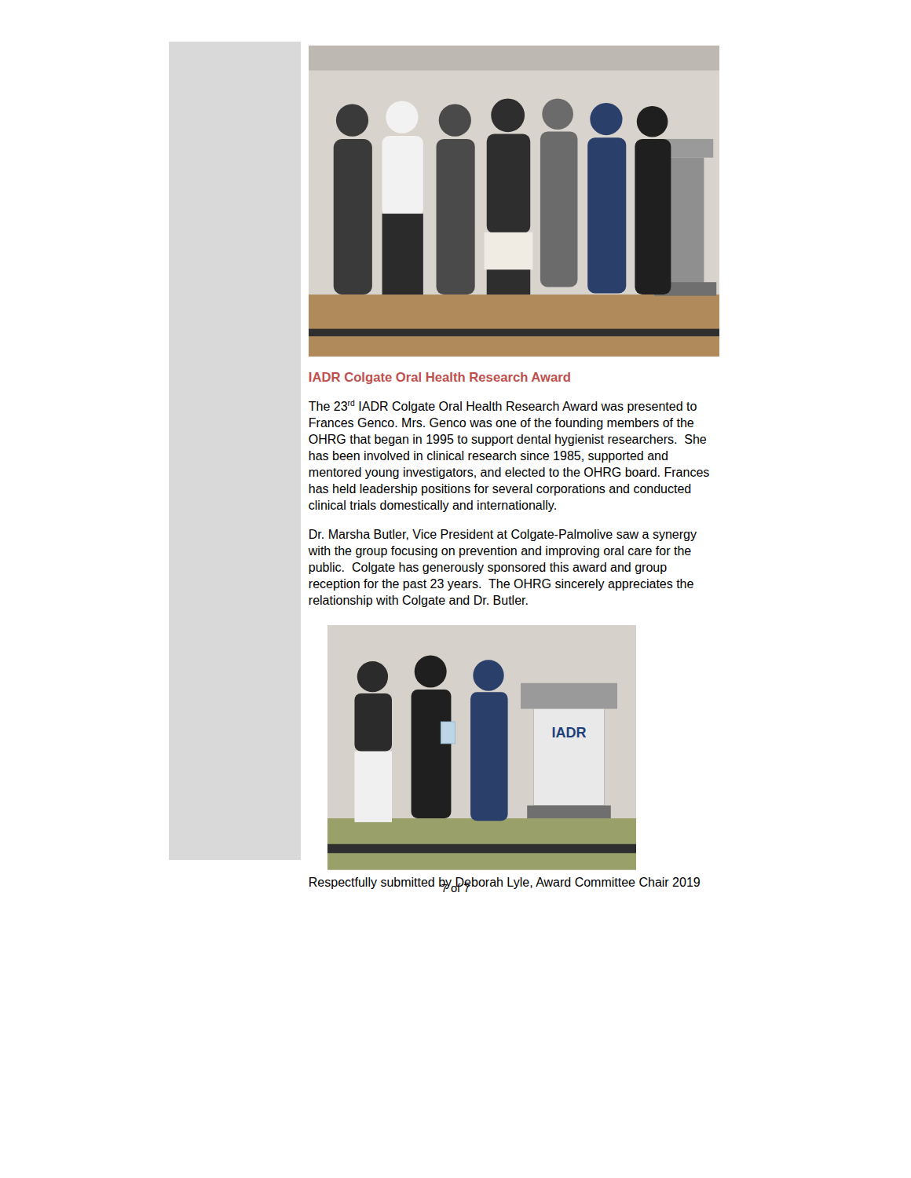IADR Colgate Oral Health Research Award
The 23rd IADR Colgate Oral Health Research Award was presented to Frances Genco. Mrs. Genco was one of the founding members of the OHRG that began in 1995 to support dental hygienist researchers. She has been involved in clinical research since 1985, supported and mentored young investigators, and elected to the OHRG board. Frances has held leadership positions for several corporations and conducted clinical trials domestically and internationally.
Dr. Marsha Butler, Vice President at Colgate-Palmolive saw a synergy with the group focusing on prevention and improving oral care for the public. Colgate has generously sponsored this award and group reception for the past 23 years. The OHRG sincerely appreciates the relationship with Colgate and Dr. Butler.
IADR
Respectfully submitted by Deborah Lyle, Award Committee Chair 2019
7 of 7